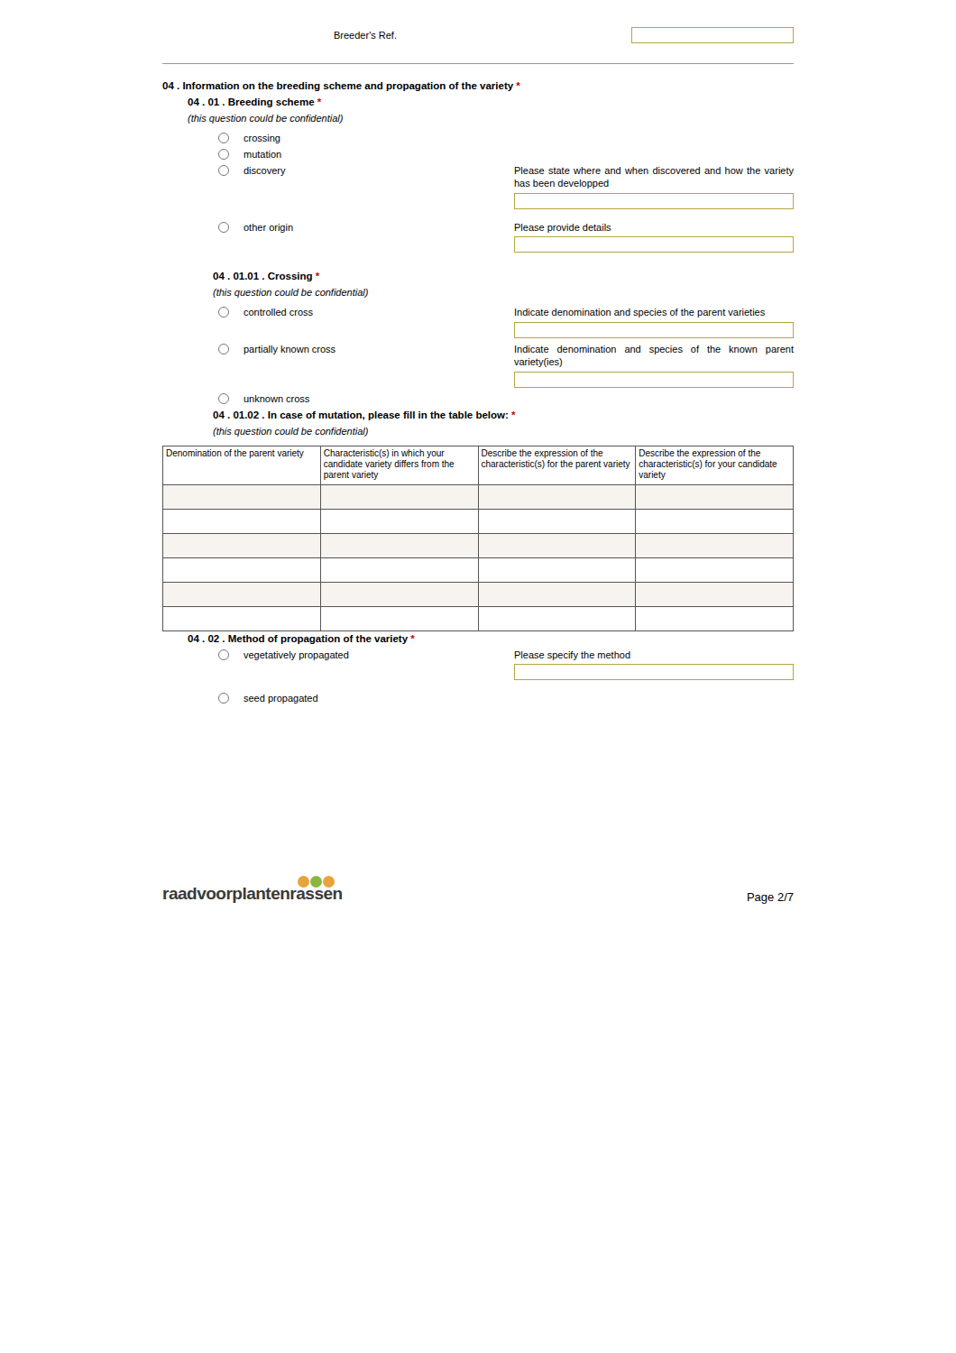Breeder's Ref.
04 . Information on the breeding scheme and propagation of the variety *
04 . 01 . Breeding scheme *
(this question could be confidential)
crossing
mutation
discovery
Please state where and when discovered and how the variety has been developped
other origin
Please provide details
04 . 01.01 . Crossing *
(this question could be confidential)
controlled cross
Indicate denomination and species of the parent varieties
partially known cross
Indicate denomination and species of the known parent variety(ies)
unknown cross
04 . 01.02 . In case of mutation, please fill in the table below: *
(this question could be confidential)
| Denomination of the parent variety | Characteristic(s) in which your candidate variety differs from the parent variety | Describe the expression of the characteristic(s) for the parent variety | Describe the expression of the characteristic(s) for your candidate variety |
| --- | --- | --- | --- |
04 . 02 . Method of propagation of the variety *
vegetatively propagated
Please specify the method
seed propagated
raadvoorplantenrassen
Page 2/7